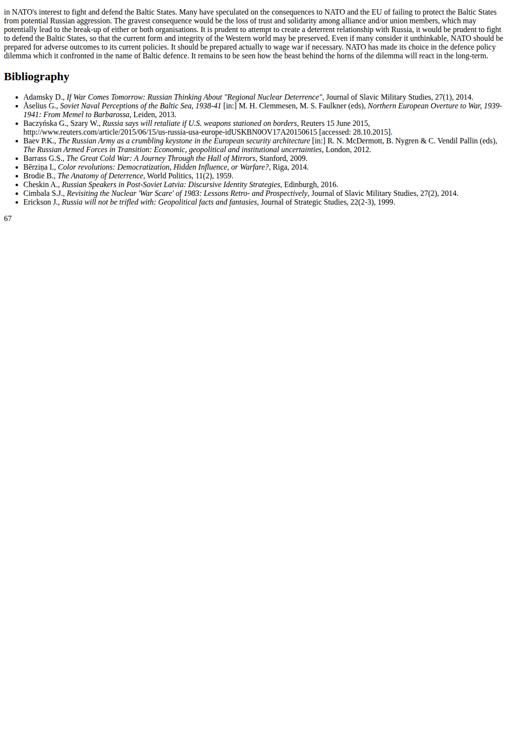in NATO's interest to fight and defend the Baltic States. Many have speculated on the consequences to NATO and the EU of failing to protect the Baltic States from potential Russian aggression. The gravest consequence would be the loss of trust and solidarity among alliance and/or union members, which may potentially lead to the break-up of either or both organisations. It is prudent to attempt to create a deterrent relationship with Russia, it would be prudent to fight to defend the Baltic States, so that the current form and integrity of the Western world may be preserved. Even if many consider it unthinkable, NATO should be prepared for adverse outcomes to its current policies. It should be prepared actually to wage war if necessary. NATO has made its choice in the defence policy dilemma which it confronted in the name of Baltic defence. It remains to be seen how the beast behind the horns of the dilemma will react in the long-term.
Bibliography
Adamsky D., If War Comes Tomorrow: Russian Thinking About "Regional Nuclear Deterrence", Journal of Slavic Military Studies, 27(1), 2014.
Åselius G., Soviet Naval Perceptions of the Baltic Sea, 1938-41 [in:] M. H. Clemmesen, M. S. Faulkner (eds), Northern European Overture to War, 1939-1941: From Memel to Barbarossa, Leiden, 2013.
Baczyńska G., Szary W., Russia says will retaliate if U.S. weapons stationed on borders, Reuters 15 June 2015, http://www.reuters.com/article/2015/06/15/us-russia-usa-europe-idUSKBN0OV17A20150615 [accessed: 28.10.2015].
Baev P.K., The Russian Army as a crumbling keystone in the European security architecture [in:] R. N. McDermott, B. Nygren & C. Vendil Pallin (eds), The Russian Armed Forces in Transition: Economic, geopolitical and institutional uncertainties, London, 2012.
Barrass G.S., The Great Cold War: A Journey Through the Hall of Mirrors, Stanford, 2009.
Bērziņa I., Color revolutions: Democratization, Hidden Influence, or Warfare?, Riga, 2014.
Brodie B., The Anatomy of Deterrence, World Politics, 11(2), 1959.
Cheskin A., Russian Speakers in Post-Soviet Latvia: Discursive Identity Strategies, Edinburgh, 2016.
Cimbala S.J., Revisiting the Nuclear 'War Scare' of 1983: Lessons Retro- and Prospectively, Journal of Slavic Military Studies, 27(2), 2014.
Erickson J., Russia will not be trifled with: Geopolitical facts and fantasies, Journal of Strategic Studies, 22(2-3), 1999.
67